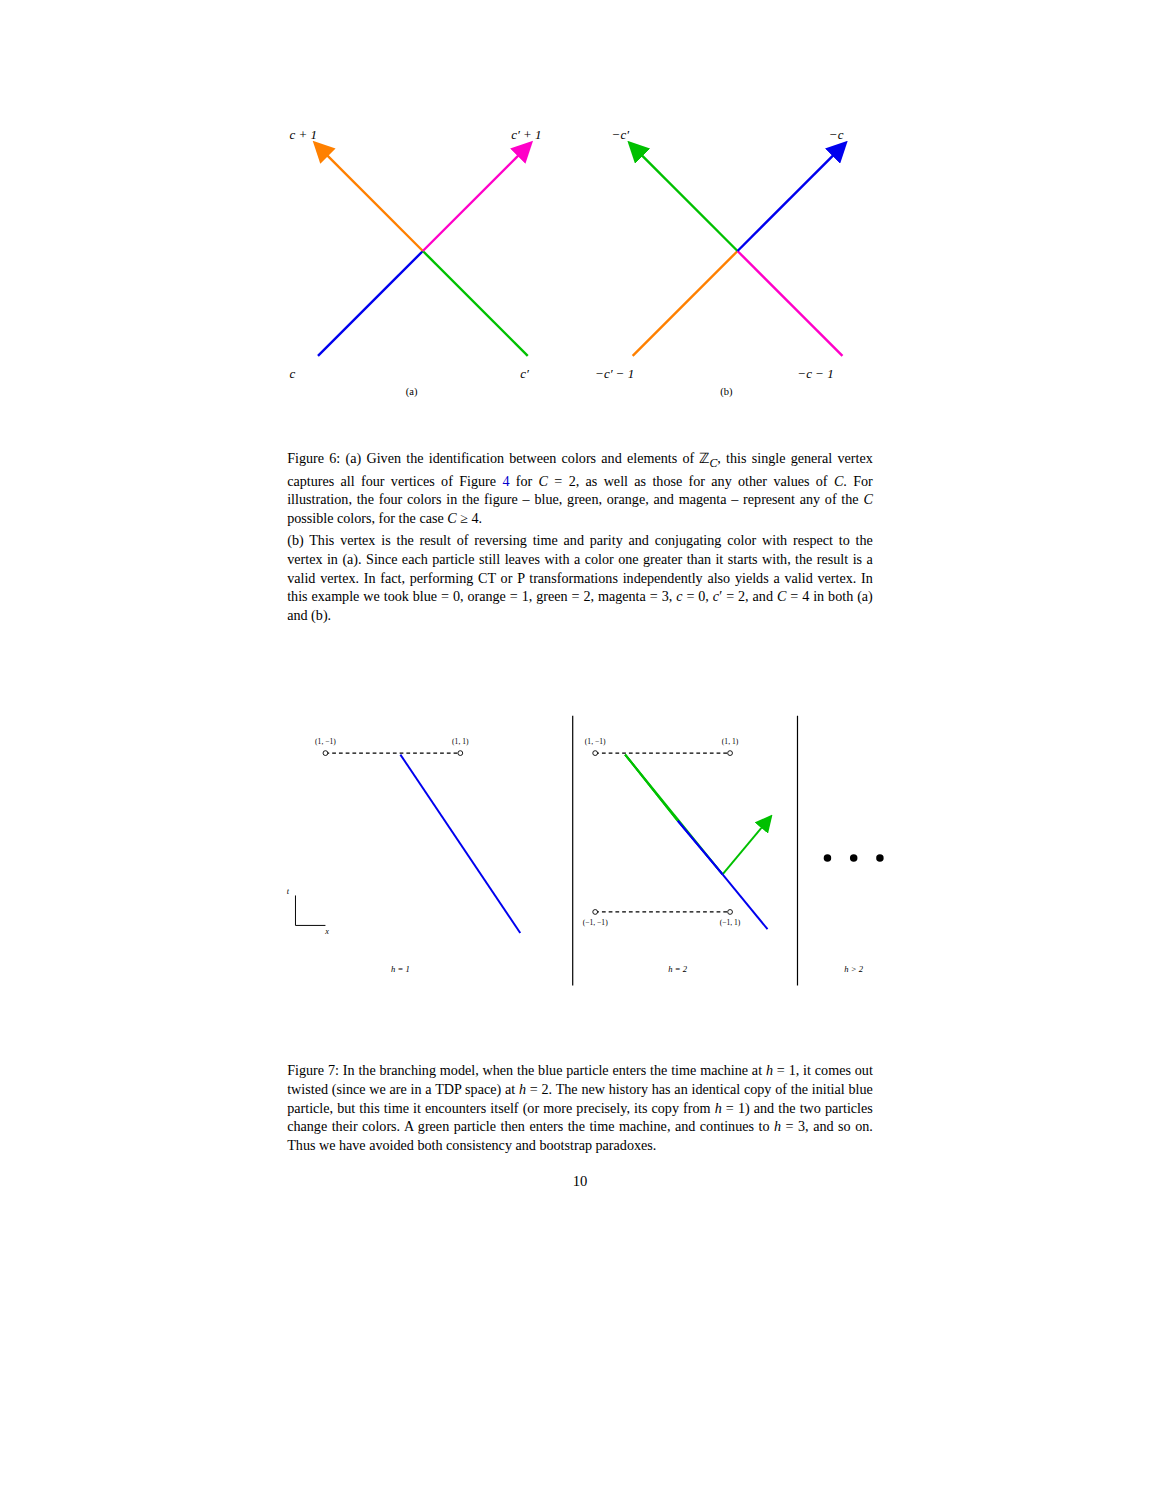c + 1 c′ + 1 c c′ (a) −c′ −c −c′ − 1 −c − 1 (b)
Figure 6: (a) Given the identification between colors and elements of ℤC, this single general vertex captures all four vertices of Figure 4 for C = 2, as well as those for any other values of C. For illustration, the four colors in the figure – blue, green, orange, and magenta – represent any of the C possible colors, for the case C ≥ 4.
(b) This vertex is the result of reversing time and parity and conjugating color with respect to the vertex in (a). Since each particle still leaves with a color one greater than it starts with, the result is a valid vertex. In fact, performing CT or P transformations independently also yields a valid vertex. In this example we took blue = 0, orange = 1, green = 2, magenta = 3, c = 0, c′ = 2, and C = 4 in both (a) and (b).
(1, −1) (1, 1) t x h = 1 (1, −1) (1, 1) (−1, −1) (−1, 1) h = 2 h > 2
Figure 7: In the branching model, when the blue particle enters the time machine at h = 1, it comes out twisted (since we are in a TDP space) at h = 2. The new history has an identical copy of the initial blue particle, but this time it encounters itself (or more precisely, its copy from h = 1) and the two particles change their colors. A green particle then enters the time machine, and continues to h = 3, and so on. Thus we have avoided both consistency and bootstrap paradoxes.
10